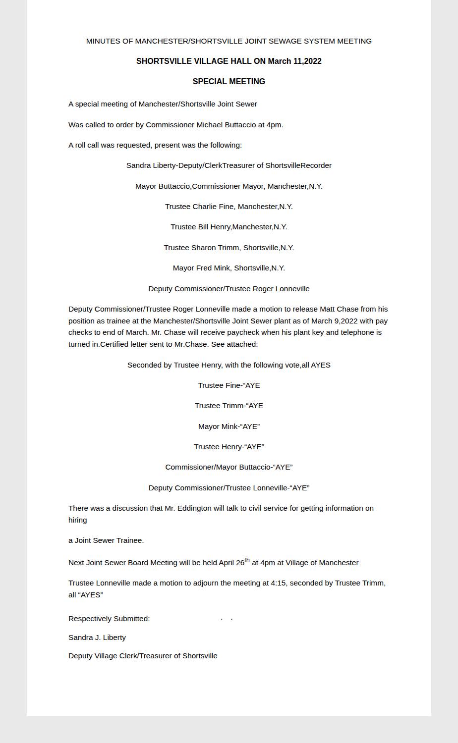MINUTES OF MANCHESTER/SHORTSVILLE JOINT SEWAGE SYSTEM MEETING
SHORTSVILLE VILLAGE HALL ON March 11,2022
SPECIAL MEETING
A special meeting of Manchester/Shortsville Joint Sewer
Was called to order by Commissioner Michael Buttaccio at 4pm.
A roll call was requested, present was the following:
Sandra Liberty-Deputy/ClerkTreasurer of ShortsvilleRecorder
Mayor Buttaccio,Commissioner Mayor, Manchester,N.Y.
Trustee Charlie Fine, Manchester,N.Y.
Trustee Bill Henry,Manchester,N.Y.
Trustee Sharon Trimm, Shortsville,N.Y.
Mayor Fred Mink, Shortsville,N.Y.
Deputy Commissioner/Trustee Roger Lonneville
Deputy Commissioner/Trustee Roger Lonneville made a motion to release Matt Chase from his position as trainee at the Manchester/Shortsville Joint Sewer plant as of March 9,2022 with pay checks to end of March. Mr. Chase will receive paycheck when his plant key and telephone is turned in.Certified letter sent to Mr.Chase. See attached:
Seconded by Trustee Henry, with the following vote,all AYES
Trustee Fine-“AYE
Trustee Trimm-“AYE
Mayor Mink-“AYE”
Trustee Henry-“AYE”
Commissioner/Mayor Buttaccio-“AYE”
Deputy Commissioner/Trustee Lonneville-“AYE”
There was a discussion that Mr. Eddington will talk to civil service for getting information on hiring
a Joint Sewer Trainee.
Next Joint Sewer Board Meeting will be held April 26th at 4pm at Village of Manchester
Trustee Lonneville made a motion to adjourn the meeting at 4:15, seconded by Trustee Trimm, all “AYES”
Respectively Submitted: · ·
Sandra J. Liberty
Deputy Village Clerk/Treasurer of Shortsville